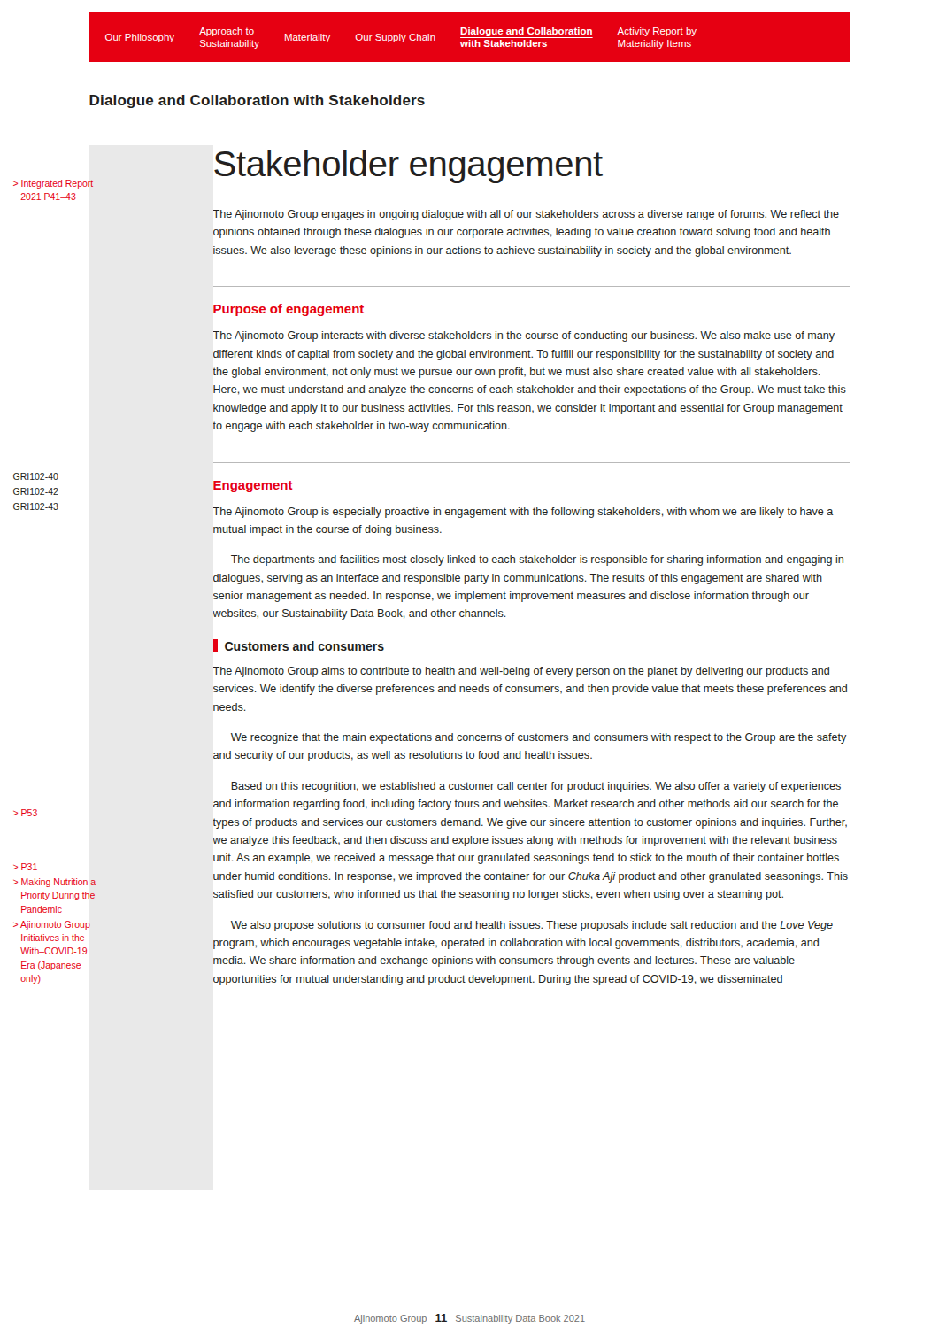Our Philosophy Approach to
Sustainability Materiality Our Supply Chain Dialogue and Collaboration
with Stakeholders Activity Report by
Materiality Items
Dialogue and Collaboration with Stakeholders
> Integrated Report
2021 P41–43
GRI102-40
GRI102-42
GRI102-43
> P53
> P31 > Making Nutrition a
Priority During the
Pandemic > Ajinomoto Group
Initiatives in the
With–COVID-19
Era (Japanese
only)
Stakeholder engagement
The Ajinomoto Group engages in ongoing dialogue with all of our stakeholders across a diverse range of forums. We reflect the opinions obtained through these dialogues in our corporate activities, leading to value creation toward solving food and health issues. We also leverage these opinions in our actions to achieve sustainability in society and the global environment.
Purpose of engagement
The Ajinomoto Group interacts with diverse stakeholders in the course of conducting our business. We also make use of many different kinds of capital from society and the global environment. To fulfill our responsibility for the sustainability of society and the global environment, not only must we pursue our own profit, but we must also share created value with all stakeholders. Here, we must understand and analyze the concerns of each stakeholder and their expectations of the Group. We must take this knowledge and apply it to our business activities. For this reason, we consider it important and essential for Group management to engage with each stakeholder in two-way communication.
Engagement
The Ajinomoto Group is especially proactive in engagement with the following stakeholders, with whom we are likely to have a mutual impact in the course of doing business.
The departments and facilities most closely linked to each stakeholder is responsible for sharing information and engaging in dialogues, serving as an interface and responsible party in communications. The results of this engagement are shared with senior management as needed. In response, we implement improvement measures and disclose information through our websites, our Sustainability Data Book, and other channels.
Customers and consumers
The Ajinomoto Group aims to contribute to health and well-being of every person on the planet by delivering our products and services. We identify the diverse preferences and needs of consumers, and then provide value that meets these preferences and needs.
We recognize that the main expectations and concerns of customers and consumers with respect to the Group are the safety and security of our products, as well as resolutions to food and health issues.
Based on this recognition, we established a customer call center for product inquiries. We also offer a variety of experiences and information regarding food, including factory tours and websites. Market research and other methods aid our search for the types of products and services our customers demand. We give our sincere attention to customer opinions and inquiries. Further, we analyze this feedback, and then discuss and explore issues along with methods for improvement with the relevant business unit. As an example, we received a message that our granulated seasonings tend to stick to the mouth of their container bottles under humid conditions. In response, we improved the container for our Chuka Aji product and other granulated seasonings. This satisfied our customers, who informed us that the seasoning no longer sticks, even when using over a steaming pot.
We also propose solutions to consumer food and health issues. These proposals include salt reduction and the Love Vege program, which encourages vegetable intake, operated in collaboration with local governments, distributors, academia, and media. We share information and exchange opinions with consumers through events and lectures. These are valuable opportunities for mutual understanding and product development. During the spread of COVID-19, we disseminated
Ajinomoto Group 11 Sustainability Data Book 2021